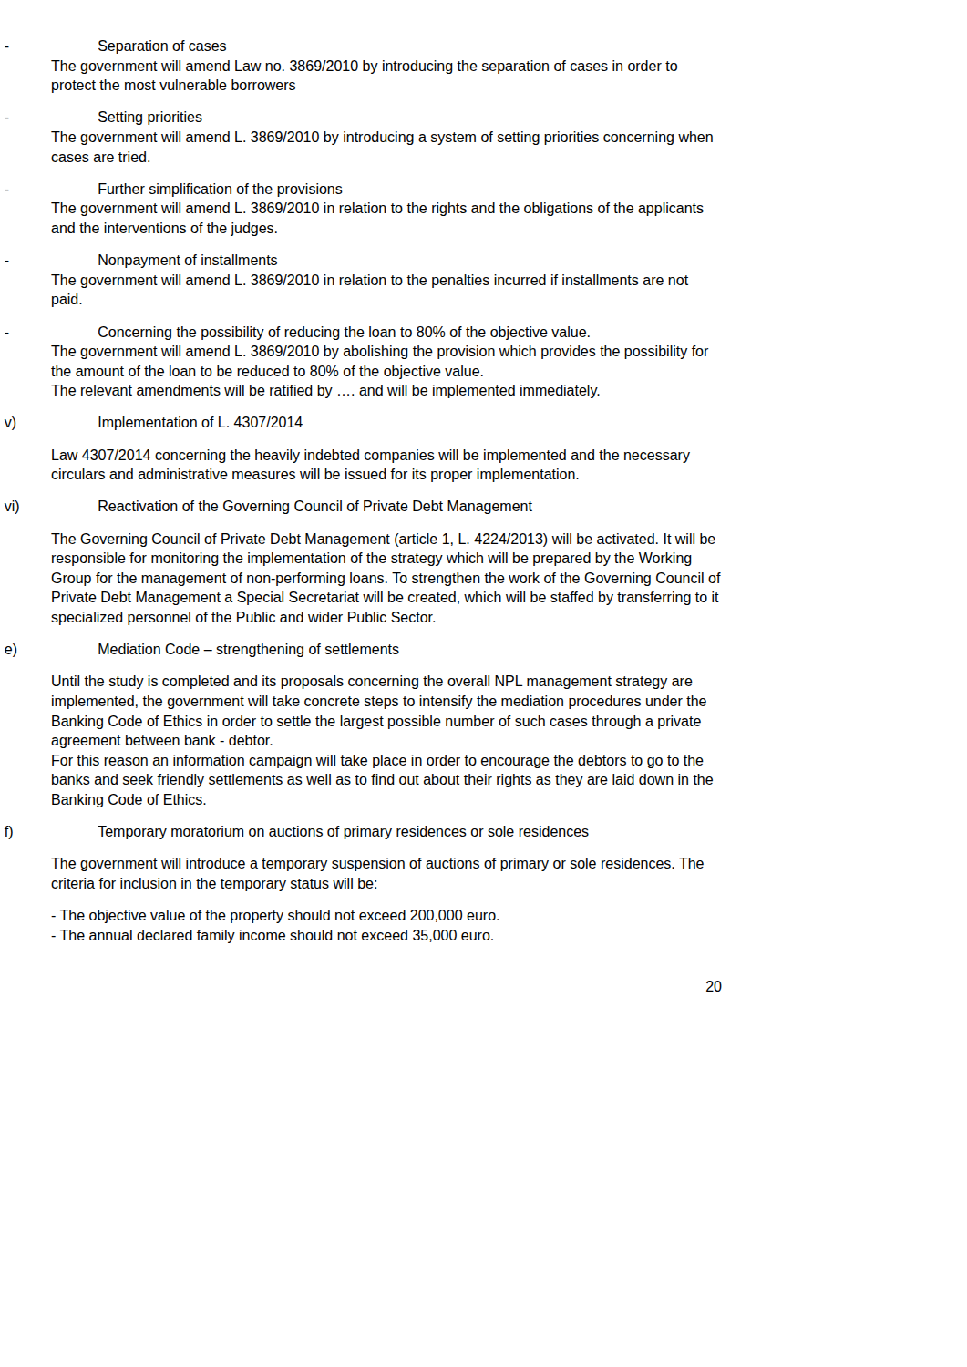-Separation of cases
The government will amend Law no. 3869/2010 by introducing the separation of cases in order to protect the most vulnerable borrowers
-Setting priorities
The government will amend L. 3869/2010 by introducing a system of setting priorities concerning when cases are tried.
-Further simplification of the provisions
The government will amend L. 3869/2010 in relation to the rights and the obligations of the applicants and the interventions of the judges.
-Nonpayment of installments
The government will amend L. 3869/2010 in relation to the penalties incurred if installments are not paid.
-Concerning the possibility of reducing the loan to 80% of the objective value.
The government will amend L. 3869/2010 by abolishing the provision which provides the possibility for the amount of the loan to be reduced to 80% of the objective value.
The relevant amendments will be ratified by …. and will be implemented immediately.
v) Implementation of L. 4307/2014
Law 4307/2014 concerning the heavily indebted companies will be implemented and the necessary circulars and administrative measures will be issued for its proper implementation.
vi) Reactivation of the Governing Council of Private Debt Management
The Governing Council of Private Debt Management (article 1, L. 4224/2013) will be activated. It will be responsible for monitoring the implementation of the strategy which will be prepared by the Working Group for the management of non-performing loans. To strengthen the work of the Governing Council of Private Debt Management a Special Secretariat will be created, which will be staffed by transferring to it specialized personnel of the Public and wider Public Sector.
e) Mediation Code – strengthening of settlements
Until the study is completed and its proposals concerning the overall NPL management strategy are implemented, the government will take concrete steps to intensify the mediation procedures under the Banking Code of Ethics in order to settle the largest possible number of such cases through a private agreement between bank - debtor.
For this reason an information campaign will take place in order to encourage the debtors to go to the banks and seek friendly settlements as well as to find out about their rights as they are laid down in the Banking Code of Ethics.
f) Temporary moratorium on auctions of primary residences or sole residences
The government will introduce a temporary suspension of auctions of primary or sole residences. The criteria for inclusion in the temporary status will be:
- The objective value of the property should not exceed 200,000 euro.
- The annual declared family income should not exceed 35,000 euro.
20